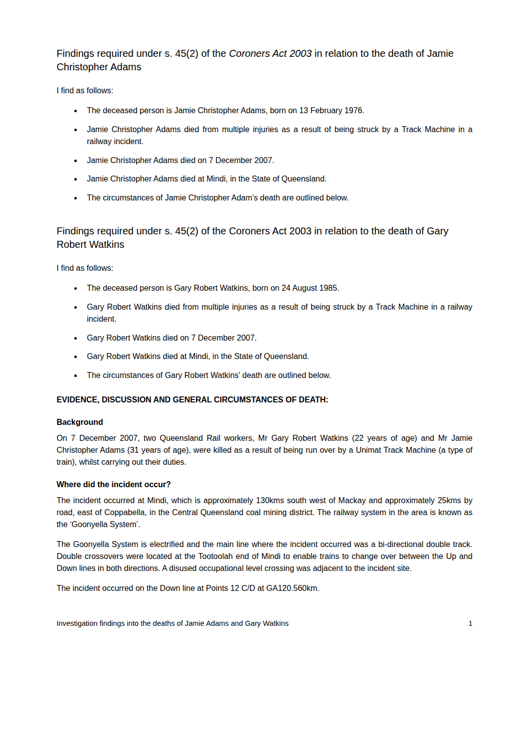Findings required under s. 45(2) of the Coroners Act 2003 in relation to the death of Jamie Christopher Adams
I find as follows:
The deceased person is Jamie Christopher Adams, born on 13 February 1976.
Jamie Christopher Adams died from multiple injuries as a result of being struck by a Track Machine in a railway incident.
Jamie Christopher Adams died on 7 December 2007.
Jamie Christopher Adams died at Mindi, in the State of Queensland.
The circumstances of Jamie Christopher Adam’s death are outlined below.
Findings required under s. 45(2) of the Coroners Act 2003 in relation to the death of Gary Robert Watkins
I find as follows:
The deceased person is Gary Robert Watkins, born on 24 August 1985.
Gary Robert Watkins died from multiple injuries as a result of being struck by a Track Machine in a railway incident.
Gary Robert Watkins died on 7 December 2007.
Gary Robert Watkins died at Mindi, in the State of Queensland.
The circumstances of Gary Robert Watkins' death are outlined below.
EVIDENCE, DISCUSSION AND GENERAL CIRCUMSTANCES OF DEATH:
Background
On 7 December 2007, two Queensland Rail workers, Mr Gary Robert Watkins (22 years of age) and Mr Jamie Christopher Adams (31 years of age), were killed as a result of being run over by a Unimat Track Machine (a type of train), whilst carrying out their duties.
Where did the incident occur?
The incident occurred at Mindi, which is approximately 130kms south west of Mackay and approximately 25kms by road, east of Coppabella, in the Central Queensland coal mining district. The railway system in the area is known as the ‘Goonyella System’.
The Goonyella System is electrified and the main line where the incident occurred was a bi-directional double track. Double crossovers were located at the Tootoolah end of Mindi to enable trains to change over between the Up and Down lines in both directions. A disused occupational level crossing was adjacent to the incident site.
The incident occurred on the Down line at Points 12 C/D at GA120.560km.
Investigation findings into the deaths of Jamie Adams and Gary Watkins 1